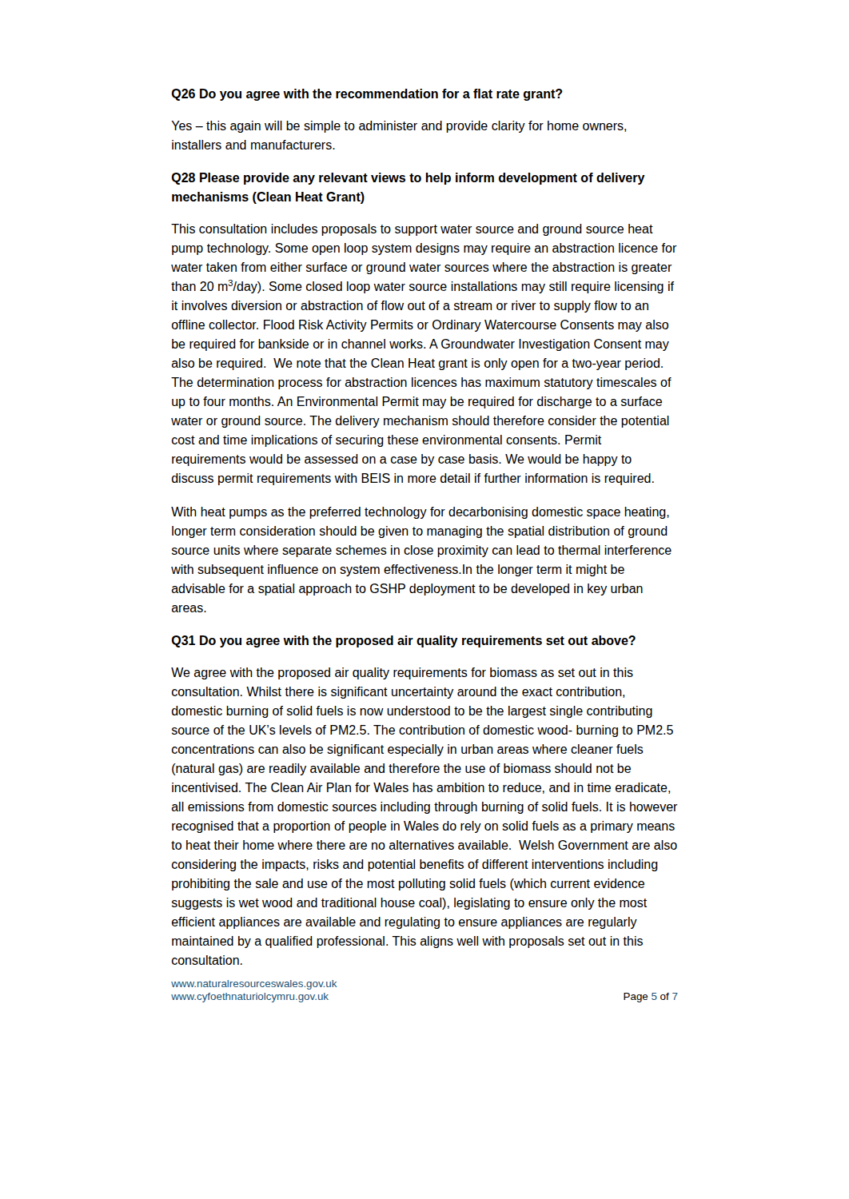Q26 Do you agree with the recommendation for a flat rate grant?
Yes – this again will be simple to administer and provide clarity for home owners, installers and manufacturers.
Q28 Please provide any relevant views to help inform development of delivery mechanisms (Clean Heat Grant)
This consultation includes proposals to support water source and ground source heat pump technology. Some open loop system designs may require an abstraction licence for water taken from either surface or ground water sources where the abstraction is greater than 20 m3/day). Some closed loop water source installations may still require licensing if it involves diversion or abstraction of flow out of a stream or river to supply flow to an offline collector. Flood Risk Activity Permits or Ordinary Watercourse Consents may also be required for bankside or in channel works. A Groundwater Investigation Consent may also be required. We note that the Clean Heat grant is only open for a two-year period. The determination process for abstraction licences has maximum statutory timescales of up to four months. An Environmental Permit may be required for discharge to a surface water or ground source. The delivery mechanism should therefore consider the potential cost and time implications of securing these environmental consents. Permit requirements would be assessed on a case by case basis. We would be happy to discuss permit requirements with BEIS in more detail if further information is required.
With heat pumps as the preferred technology for decarbonising domestic space heating, longer term consideration should be given to managing the spatial distribution of ground source units where separate schemes in close proximity can lead to thermal interference with subsequent influence on system effectiveness.In the longer term it might be advisable for a spatial approach to GSHP deployment to be developed in key urban areas.
Q31 Do you agree with the proposed air quality requirements set out above?
We agree with the proposed air quality requirements for biomass as set out in this consultation. Whilst there is significant uncertainty around the exact contribution, domestic burning of solid fuels is now understood to be the largest single contributing source of the UK’s levels of PM2.5. The contribution of domestic wood- burning to PM2.5 concentrations can also be significant especially in urban areas where cleaner fuels (natural gas) are readily available and therefore the use of biomass should not be incentivised. The Clean Air Plan for Wales has ambition to reduce, and in time eradicate, all emissions from domestic sources including through burning of solid fuels. It is however recognised that a proportion of people in Wales do rely on solid fuels as a primary means to heat their home where there are no alternatives available. Welsh Government are also considering the impacts, risks and potential benefits of different interventions including prohibiting the sale and use of the most polluting solid fuels (which current evidence suggests is wet wood and traditional house coal), legislating to ensure only the most efficient appliances are available and regulating to ensure appliances are regularly maintained by a qualified professional. This aligns well with proposals set out in this consultation.
www.naturalresourceswales.gov.uk
www.cyfoethnaturiolcymru.gov.uk
Page 5 of 7